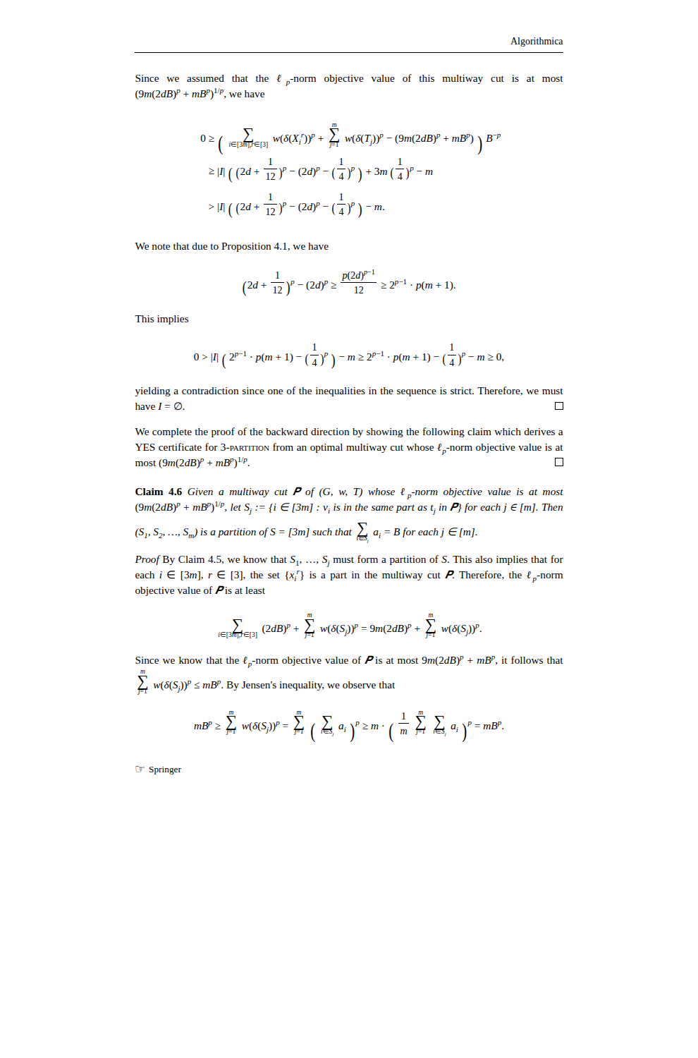Algorithmica
Since we assumed that the ℓp-norm objective value of this multiway cut is at most (9m(2dB)p + mBp)1/p, we have
0 ≥ ( ∑i∈[3m],r∈[3] w(δ(Xir))p + m∑j=1 w(δ(Tj))p − (9m(2dB)p + mBp) ) B−p ≥ |I| ( (2d + 112)p − (2d)p − (14)p ) + 3m (14)p − m > |I| ( (2d + 112)p − (2d)p − (14)p ) − m.
We note that due to Proposition 4.1, we have
(2d + 112)p − (2d)p ≥ p(2d)p−112 ≥ 2p−1 · p(m + 1).
This implies
0 > |I| ( 2p−1 · p(m + 1) − (14)p ) − m ≥ 2p−1 · p(m + 1) − (14)p − m ≥ 0,
yielding a contradiction since one of the inequalities in the sequence is strict. Therefore, we must have I = ∅.
We complete the proof of the backward direction by showing the following claim which derives a YES certificate for 3-partition from an optimal multiway cut whose ℓp-norm objective value is at most (9m(2dB)p + mBp)1/p.
Claim 4.6 Given a multiway cut 𝑷 of (G, w, T) whose ℓp-norm objective value is at most (9m(2dB)p + mBp)1/p, let Sj := {i ∈ [3m] : vi is in the same part as tj in 𝑷} for each j ∈ [m]. Then (S1, S2, …, Sm) is a partition of S = [3m] such that ∑i∈Sj ai = B for each j ∈ [m].
Proof By Claim 4.5, we know that S1, …, Sj must form a partition of S. This also implies that for each i ∈ [3m], r ∈ [3], the set {xir} is a part in the multiway cut 𝑷. Therefore, the ℓp-norm objective value of 𝑷 is at least
∑i∈[3m],r∈[3] (2dB)p + m∑j=1 w(δ(Sj))p = 9m(2dB)p + m∑j=1 w(δ(Sj))p.
Since we know that the ℓp-norm objective value of 𝑷 is at most 9m(2dB)p + mBp, it follows that m∑j=1 w(δ(Sj))p ≤ mBp. By Jensen's inequality, we observe that
mBp ≥ m∑j=1 w(δ(Sj))p = m∑j=1 ( ∑i∈Sj ai )p ≥ m · ( 1 m m∑j=1 ∑i∈Sj ai )p = mBp.
☞Springer